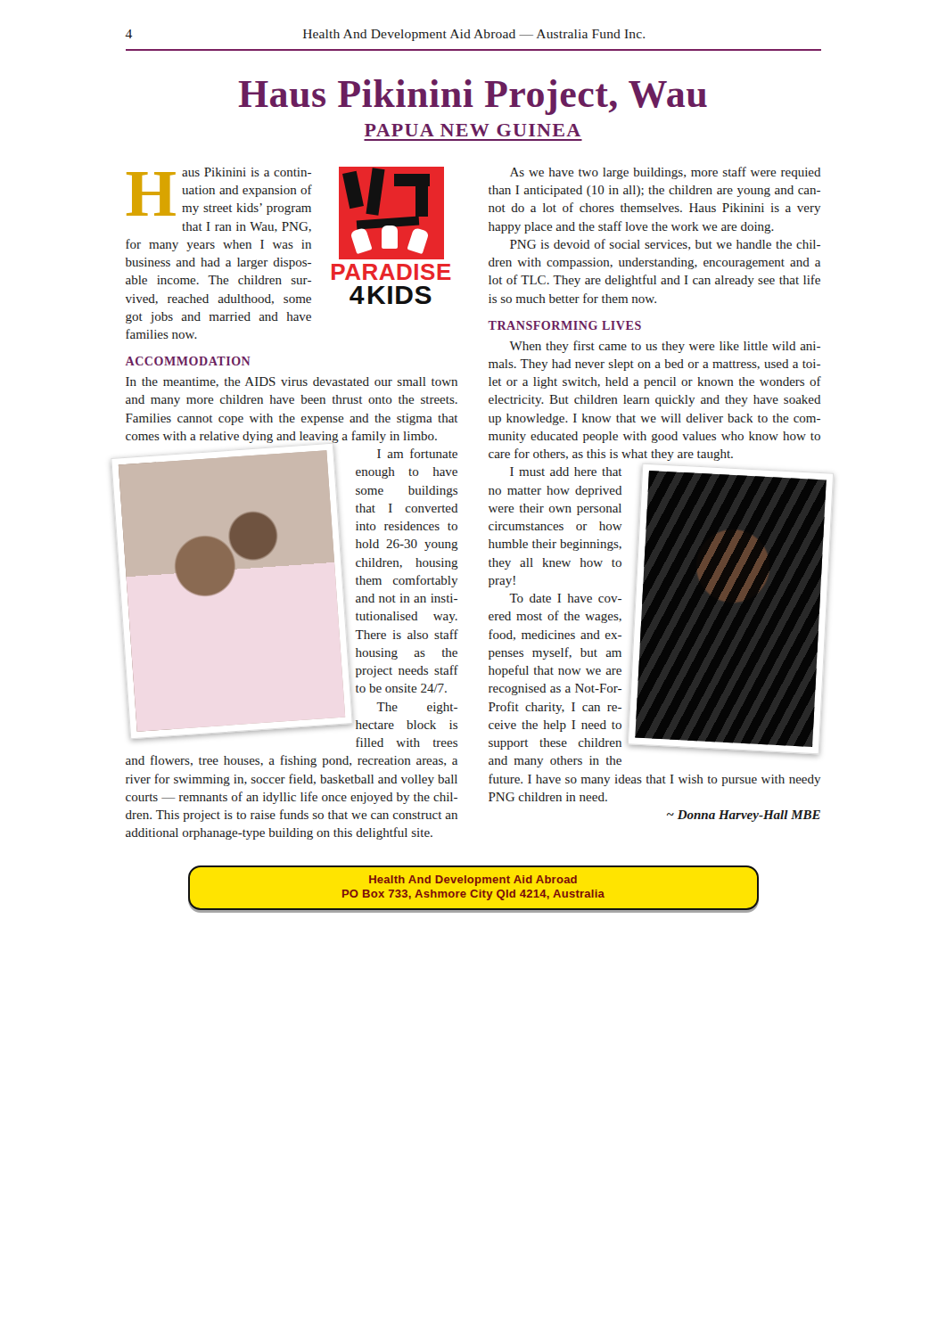4 Health And Development Aid Abroad — Australia Fund Inc.
Haus Pikinini Project, Wau
PAPUA NEW GUINEA
PARADISE
4 KIDS
Haus Pikinini is a continuation and expansion of my street kids’ program that I ran in Wau, PNG, for many years when I was in business and had a larger disposable income. The children survived, reached adulthood, some got jobs and married and have families now.
Accommodation
In the meantime, the AIDS virus devastated our small town and many more children have been thrust onto the streets. Families cannot cope with the expense and the stigma that comes with a relative dying and leaving a family in limbo.
I am fortunate enough to have some buildings that I converted into residences to hold 26-30 young children, housing them comfortably and not in an institutionalised way. There is also staff housing as the project needs staff to be onsite 24/7.
The eight-hectare block is filled with trees and flowers, tree houses, a fishing pond, recreation areas, a river for swimming in, soccer field, basketball and volley ball courts — remnants of an idyllic life once enjoyed by the children. This project is to raise funds so that we can construct an additional orphanage-type building on this delightful site.
As we have two large buildings, more staff were requied than I anticipated (10 in all); the children are young and cannot do a lot of chores themselves. Haus Pikinini is a very happy place and the staff love the work we are doing.
PNG is devoid of social services, but we handle the children with compassion, understanding, encouragement and a lot of TLC. They are delightful and I can already see that life is so much better for them now.
Transforming Lives
When they first came to us they were like little wild animals. They had never slept on a bed or a mattress, used a toilet or a light switch, held a pencil or known the wonders of electricity. But children learn quickly and they have soaked up knowledge. I know that we will deliver back to the community educated people with good values who know how to care for others, as this is what they are taught.
I must add here that no matter how deprived were their own personal circumstances or how humble their beginnings, they all knew how to pray!
To date I have covered most of the wages, food, medicines and expenses myself, but am hopeful that now we are recognised as a Not-For-Profit charity, I can receive the help I need to support these children and many others in the future. I have so many ideas that I wish to pursue with needy PNG children in need.
~ Donna Harvey-Hall MBE
Health And Development Aid Abroad
PO Box 733, Ashmore City Qld 4214, Australia